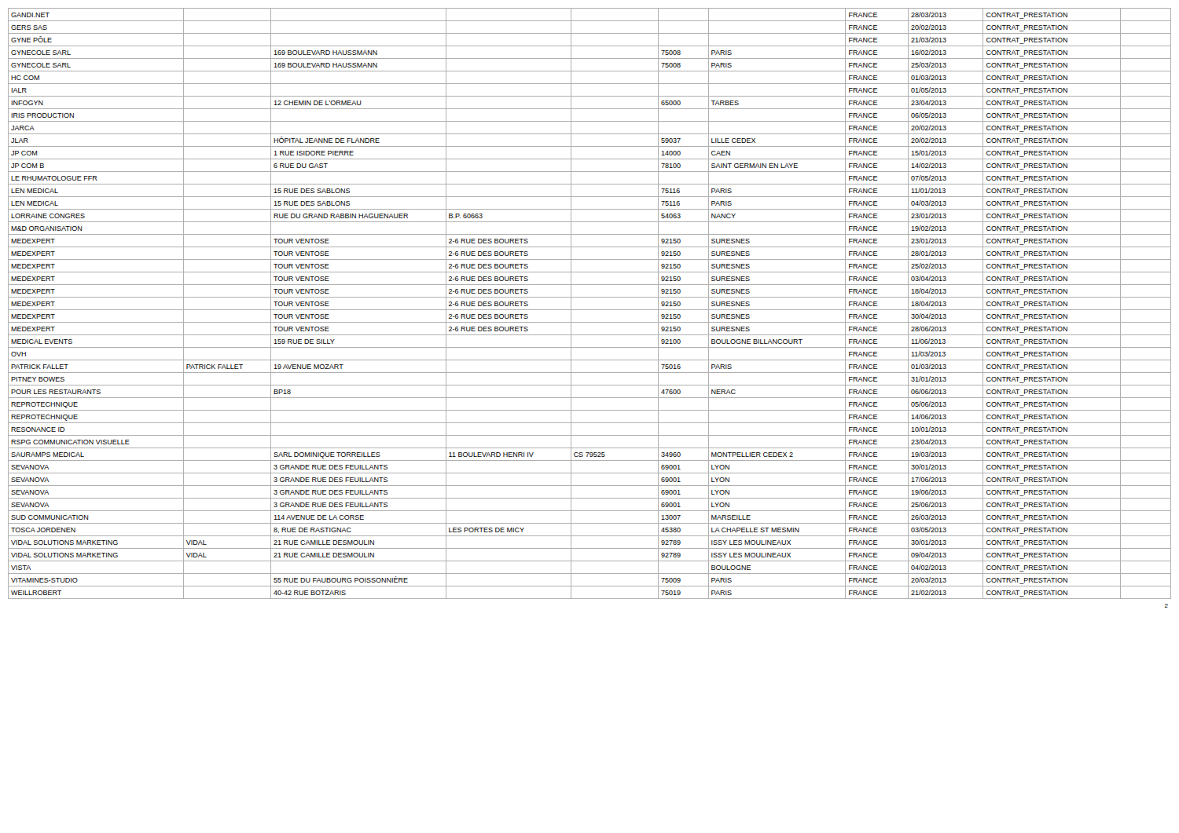| GANDI.NET | | | | | | | FRANCE | 28/03/2013 | CONTRAT_PRESTATION | |
| GERS SAS | | | | | | | FRANCE | 20/02/2013 | CONTRAT_PRESTATION | |
| GYNE PÔLE | | | | | | | FRANCE | 21/03/2013 | CONTRAT_PRESTATION | |
| GYNECOLE SARL | | 169 BOULEVARD HAUSSMANN | | | 75008 | PARIS | FRANCE | 16/02/2013 | CONTRAT_PRESTATION | |
| GYNECOLE SARL | | 169 BOULEVARD HAUSSMANN | | | 75008 | PARIS | FRANCE | 25/03/2013 | CONTRAT_PRESTATION | |
| HC COM | | | | | | | FRANCE | 01/03/2013 | CONTRAT_PRESTATION | |
| IALR | | | | | | | FRANCE | 01/05/2013 | CONTRAT_PRESTATION | |
| INFOGYN | | 12 CHEMIN DE L'ORMEAU | | | 65000 | TARBES | FRANCE | 23/04/2013 | CONTRAT_PRESTATION | |
| IRIS PRODUCTION | | | | | | | FRANCE | 06/05/2013 | CONTRAT_PRESTATION | |
| JARCA | | | | | | | FRANCE | 20/02/2013 | CONTRAT_PRESTATION | |
| JLAR | | HÔPITAL JEANNE DE FLANDRE | | | 59037 | LILLE CEDEX | FRANCE | 20/02/2013 | CONTRAT_PRESTATION | |
| JP COM | | 1 RUE ISIDORE PIERRE | | | 14000 | CAEN | FRANCE | 15/01/2013 | CONTRAT_PRESTATION | |
| JP COM B | | 6 RUE DU GAST | | | 78100 | SAINT GERMAIN EN LAYE | FRANCE | 14/02/2013 | CONTRAT_PRESTATION | |
| LE RHUMATOLOGUE FFR | | | | | | | FRANCE | 07/05/2013 | CONTRAT_PRESTATION | |
| LEN MEDICAL | | 15 RUE DES SABLONS | | | 75116 | PARIS | FRANCE | 11/01/2013 | CONTRAT_PRESTATION | |
| LEN MEDICAL | | 15 RUE DES SABLONS | | | 75116 | PARIS | FRANCE | 04/03/2013 | CONTRAT_PRESTATION | |
| LORRAINE CONGRES | | RUE DU GRAND RABBIN HAGUENAUER | B.P. 60663 | | 54063 | NANCY | FRANCE | 23/01/2013 | CONTRAT_PRESTATION | |
| M&D ORGANISATION | | | | | | | FRANCE | 19/02/2013 | CONTRAT_PRESTATION | |
| MEDEXPERT | | TOUR VENTOSE | 2-6 RUE DES BOURETS | | 92150 | SURESNES | FRANCE | 23/01/2013 | CONTRAT_PRESTATION | |
| MEDEXPERT | | TOUR VENTOSE | 2-6 RUE DES BOURETS | | 92150 | SURESNES | FRANCE | 28/01/2013 | CONTRAT_PRESTATION | |
| MEDEXPERT | | TOUR VENTOSE | 2-6 RUE DES BOURETS | | 92150 | SURESNES | FRANCE | 25/02/2013 | CONTRAT_PRESTATION | |
| MEDEXPERT | | TOUR VENTOSE | 2-6 RUE DES BOURETS | | 92150 | SURESNES | FRANCE | 03/04/2013 | CONTRAT_PRESTATION | |
| MEDEXPERT | | TOUR VENTOSE | 2-6 RUE DES BOURETS | | 92150 | SURESNES | FRANCE | 18/04/2013 | CONTRAT_PRESTATION | |
| MEDEXPERT | | TOUR VENTOSE | 2-6 RUE DES BOURETS | | 92150 | SURESNES | FRANCE | 18/04/2013 | CONTRAT_PRESTATION | |
| MEDEXPERT | | TOUR VENTOSE | 2-6 RUE DES BOURETS | | 92150 | SURESNES | FRANCE | 30/04/2013 | CONTRAT_PRESTATION | |
| MEDEXPERT | | TOUR VENTOSE | 2-6 RUE DES BOURETS | | 92150 | SURESNES | FRANCE | 28/06/2013 | CONTRAT_PRESTATION | |
| MEDICAL EVENTS | | 159 RUE DE SILLY | | | 92100 | BOULOGNE BILLANCOURT | FRANCE | 11/06/2013 | CONTRAT_PRESTATION | |
| OVH | | | | | | | FRANCE | 11/03/2013 | CONTRAT_PRESTATION | |
| PATRICK FALLET | PATRICK FALLET | 19 AVENUE MOZART | | | 75016 | PARIS | FRANCE | 01/03/2013 | CONTRAT_PRESTATION | |
| PITNEY BOWES | | | | | | | FRANCE | 31/01/2013 | CONTRAT_PRESTATION | |
| POUR LES RESTAURANTS | | BP18 | | | 47600 | NERAC | FRANCE | 06/06/2013 | CONTRAT_PRESTATION | |
| REPROTECHNIQUE | | | | | | | FRANCE | 05/06/2013 | CONTRAT_PRESTATION | |
| REPROTECHNIQUE | | | | | | | FRANCE | 14/06/2013 | CONTRAT_PRESTATION | |
| RESONANCE ID | | | | | | | FRANCE | 10/01/2013 | CONTRAT_PRESTATION | |
| RSPG COMMUNICATION VISUELLE | | | | | | | FRANCE | 23/04/2013 | CONTRAT_PRESTATION | |
| SAURAMPS MEDICAL | | SARL DOMINIQUE TORREILLES | 11 BOULEVARD HENRI IV | CS 79525 | 34960 | MONTPELLIER CEDEX 2 | FRANCE | 19/03/2013 | CONTRAT_PRESTATION | |
| SEVANOVA | | 3 GRANDE RUE DES FEUILLANTS | | | 69001 | LYON | FRANCE | 30/01/2013 | CONTRAT_PRESTATION | |
| SEVANOVA | | 3 GRANDE RUE DES FEUILLANTS | | | 69001 | LYON | FRANCE | 17/06/2013 | CONTRAT_PRESTATION | |
| SEVANOVA | | 3 GRANDE RUE DES FEUILLANTS | | | 69001 | LYON | FRANCE | 19/06/2013 | CONTRAT_PRESTATION | |
| SEVANOVA | | 3 GRANDE RUE DES FEUILLANTS | | | 69001 | LYON | FRANCE | 25/06/2013 | CONTRAT_PRESTATION | |
| SUD COMMUNICATION | | 114 AVENUE DE LA CORSE | | | 13007 | MARSEILLE | FRANCE | 26/03/2013 | CONTRAT_PRESTATION | |
| TOSCA JORDENEN | | 8, RUE DE RASTIGNAC | LES PORTES DE MICY | | 45380 | LA CHAPELLE ST MESMIN | FRANCE | 03/05/2013 | CONTRAT_PRESTATION | |
| VIDAL SOLUTIONS MARKETING | VIDAL | 21 RUE CAMILLE DESMOULIN | | | 92789 | ISSY LES MOULINEAUX | FRANCE | 30/01/2013 | CONTRAT_PRESTATION | |
| VIDAL SOLUTIONS MARKETING | VIDAL | 21 RUE CAMILLE DESMOULIN | | | 92789 | ISSY LES MOULINEAUX | FRANCE | 09/04/2013 | CONTRAT_PRESTATION | |
| VISTA | | | | | | BOULOGNE | FRANCE | 04/02/2013 | CONTRAT_PRESTATION | |
| VITAMINES-STUDIO | | 55 RUE DU FAUBOURG POISSONNIÈRE | | | 75009 | PARIS | FRANCE | 20/03/2013 | CONTRAT_PRESTATION | |
| WEILLROBERT | | 40-42 RUE BOTZARIS | | | 75019 | PARIS | FRANCE | 21/02/2013 | CONTRAT_PRESTATION | |
2